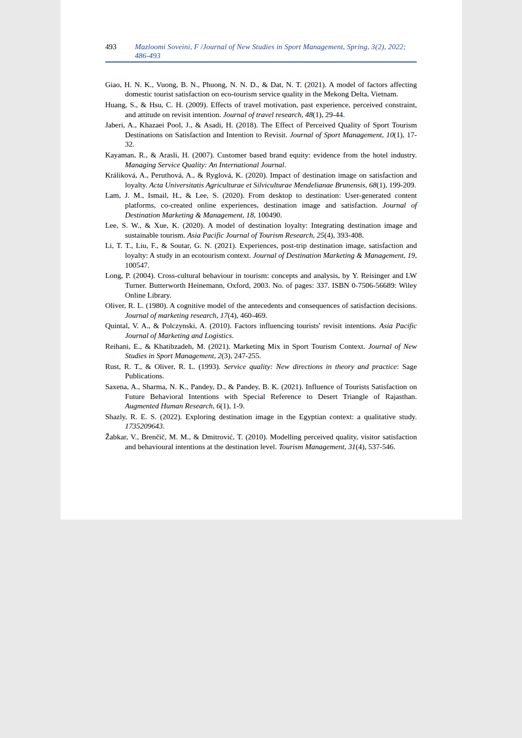493 Mazloomi Soveini, F /Journal of New Studies in Sport Management, Spring, 3(2), 2022; 486-493
Giao, H. N. K., Vuong, B. N., Phuong, N. N. D., & Dat, N. T. (2021). A model of factors affecting domestic tourist satisfaction on eco-tourism service quality in the Mekong Delta, Vietnam.
Huang, S., & Hsu, C. H. (2009). Effects of travel motivation, past experience, perceived constraint, and attitude on revisit intention. Journal of travel research, 48(1), 29-44.
Jaberi, A., Khazaei Pool, J., & Asadi, H. (2018). The Effect of Perceived Quality of Sport Tourism Destinations on Satisfaction and Intention to Revisit. Journal of Sport Management, 10(1), 17-32.
Kayaman, R., & Arasli, H. (2007). Customer based brand equity: evidence from the hotel industry. Managing Service Quality: An International Journal.
Králiková, A., Peruthová, A., & Ryglová, K. (2020). Impact of destination image on satisfaction and loyalty. Acta Universitatis Agriculturae et Silviculturae Mendelianae Brunensis, 68(1), 199-209.
Lam, J. M., Ismail, H., & Lee, S. (2020). From desktop to destination: User-generated content platforms, co-created online experiences, destination image and satisfaction. Journal of Destination Marketing & Management, 18, 100490.
Lee, S. W., & Xue, K. (2020). A model of destination loyalty: Integrating destination image and sustainable tourism. Asia Pacific Journal of Tourism Research, 25(4), 393-408.
Li, T. T., Liu, F., & Soutar, G. N. (2021). Experiences, post-trip destination image, satisfaction and loyalty: A study in an ecotourism context. Journal of Destination Marketing & Management, 19, 100547.
Long, P. (2004). Cross‐cultural behaviour in tourism: concepts and analysis, by Y. Reisinger and LW Turner. Butterworth Heinemann, Oxford, 2003. No. of pages: 337. ISBN 0-7506-56689: Wiley Online Library.
Oliver, R. L. (1980). A cognitive model of the antecedents and consequences of satisfaction decisions. Journal of marketing research, 17(4), 460-469.
Quintal, V. A., & Polczynski, A. (2010). Factors influencing tourists' revisit intentions. Asia Pacific Journal of Marketing and Logistics.
Reihani, E., & Khatibzadeh, M. (2021). Marketing Mix in Sport Tourism Context. Journal of New Studies in Sport Management, 2(3), 247-255.
Rust, R. T., & Oliver, R. L. (1993). Service quality: New directions in theory and practice: Sage Publications.
Saxena, A., Sharma, N. K., Pandey, D., & Pandey, B. K. (2021). Influence of Tourists Satisfaction on Future Behavioral Intentions with Special Reference to Desert Triangle of Rajasthan. Augmented Human Research, 6(1), 1-9.
Shazly, R. E. S. (2022). Exploring destination image in the Egyptian context: a qualitative study. 1735209643.
Žabkar, V., Brenčič, M. M., & Dmitrović, T. (2010). Modelling perceived quality, visitor satisfaction and behavioural intentions at the destination level. Tourism Management, 31(4), 537-546.